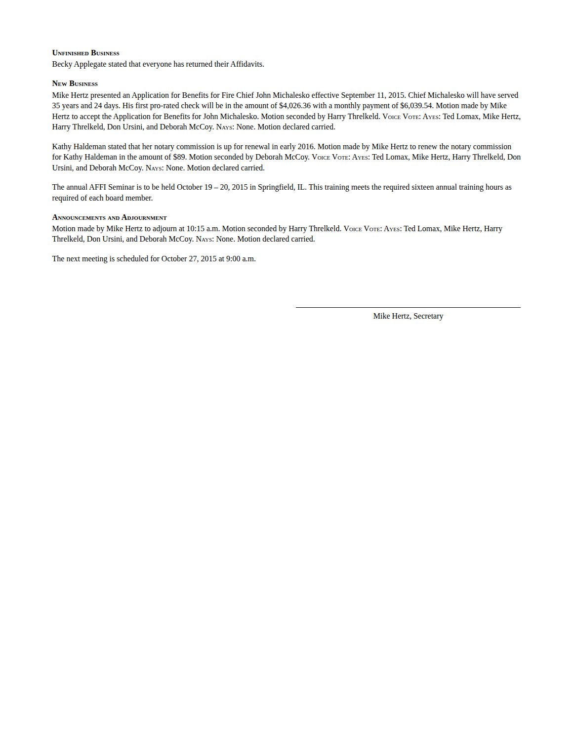Unfinished Business
Becky Applegate stated that everyone has returned their Affidavits.
New Business
Mike Hertz presented an Application for Benefits for Fire Chief John Michalesko effective September 11, 2015. Chief Michalesko will have served 35 years and 24 days. His first pro-rated check will be in the amount of $4,026.36 with a monthly payment of $6,039.54. Motion made by Mike Hertz to accept the Application for Benefits for John Michalesko. Motion seconded by Harry Threlkeld. Voice Vote: Ayes: Ted Lomax, Mike Hertz, Harry Threlkeld, Don Ursini, and Deborah McCoy. Nays: None. Motion declared carried.
Kathy Haldeman stated that her notary commission is up for renewal in early 2016. Motion made by Mike Hertz to renew the notary commission for Kathy Haldeman in the amount of $89. Motion seconded by Deborah McCoy. Voice Vote: Ayes: Ted Lomax, Mike Hertz, Harry Threlkeld, Don Ursini, and Deborah McCoy. Nays: None. Motion declared carried.
The annual AFFI Seminar is to be held October 19 – 20, 2015 in Springfield, IL. This training meets the required sixteen annual training hours as required of each board member.
Announcements and Adjournment
Motion made by Mike Hertz to adjourn at 10:15 a.m. Motion seconded by Harry Threlkeld. Voice Vote: Ayes: Ted Lomax, Mike Hertz, Harry Threlkeld, Don Ursini, and Deborah McCoy. Nays: None. Motion declared carried.
The next meeting is scheduled for October 27, 2015 at 9:00 a.m.
Mike Hertz, Secretary